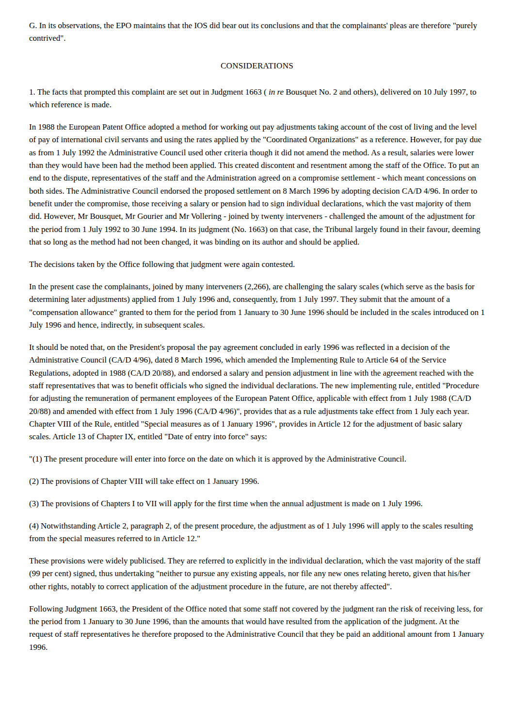G. In its observations, the EPO maintains that the IOS did bear out its conclusions and that the complainants' pleas are therefore "purely contrived".
CONSIDERATIONS
1. The facts that prompted this complaint are set out in Judgment 1663 ( in re Bousquet No. 2 and others), delivered on 10 July 1997, to which reference is made.
In 1988 the European Patent Office adopted a method for working out pay adjustments taking account of the cost of living and the level of pay of international civil servants and using the rates applied by the "Coordinated Organizations" as a reference. However, for pay due as from 1 July 1992 the Administrative Council used other criteria though it did not amend the method. As a result, salaries were lower than they would have been had the method been applied. This created discontent and resentment among the staff of the Office. To put an end to the dispute, representatives of the staff and the Administration agreed on a compromise settlement - which meant concessions on both sides. The Administrative Council endorsed the proposed settlement on 8 March 1996 by adopting decision CA/D 4/96. In order to benefit under the compromise, those receiving a salary or pension had to sign individual declarations, which the vast majority of them did. However, Mr Bousquet, Mr Gourier and Mr Vollering - joined by twenty interveners - challenged the amount of the adjustment for the period from 1 July 1992 to 30 June 1994. In its judgment (No. 1663) on that case, the Tribunal largely found in their favour, deeming that so long as the method had not been changed, it was binding on its author and should be applied.
The decisions taken by the Office following that judgment were again contested.
In the present case the complainants, joined by many interveners (2,266), are challenging the salary scales (which serve as the basis for determining later adjustments) applied from 1 July 1996 and, consequently, from 1 July 1997. They submit that the amount of a "compensation allowance" granted to them for the period from 1 January to 30 June 1996 should be included in the scales introduced on 1 July 1996 and hence, indirectly, in subsequent scales.
It should be noted that, on the President's proposal the pay agreement concluded in early 1996 was reflected in a decision of the Administrative Council (CA/D 4/96), dated 8 March 1996, which amended the Implementing Rule to Article 64 of the Service Regulations, adopted in 1988 (CA/D 20/88), and endorsed a salary and pension adjustment in line with the agreement reached with the staff representatives that was to benefit officials who signed the individual declarations. The new implementing rule, entitled "Procedure for adjusting the remuneration of permanent employees of the European Patent Office, applicable with effect from 1 July 1988 (CA/D 20/88) and amended with effect from 1 July 1996 (CA/D 4/96)", provides that as a rule adjustments take effect from 1 July each year. Chapter VIII of the Rule, entitled "Special measures as of 1 January 1996", provides in Article 12 for the adjustment of basic salary scales. Article 13 of Chapter IX, entitled "Date of entry into force" says:
"(1) The present procedure will enter into force on the date on which it is approved by the Administrative Council.
(2) The provisions of Chapter VIII will take effect on 1 January 1996.
(3) The provisions of Chapters I to VII will apply for the first time when the annual adjustment is made on 1 July 1996.
(4) Notwithstanding Article 2, paragraph 2, of the present procedure, the adjustment as of 1 July 1996 will apply to the scales resulting from the special measures referred to in Article 12."
These provisions were widely publicised. They are referred to explicitly in the individual declaration, which the vast majority of the staff (99 per cent) signed, thus undertaking "neither to pursue any existing appeals, nor file any new ones relating hereto, given that his/her other rights, notably to correct application of the adjustment procedure in the future, are not thereby affected".
Following Judgment 1663, the President of the Office noted that some staff not covered by the judgment ran the risk of receiving less, for the period from 1 January to 30 June 1996, than the amounts that would have resulted from the application of the judgment. At the request of staff representatives he therefore proposed to the Administrative Council that they be paid an additional amount from 1 January 1996.